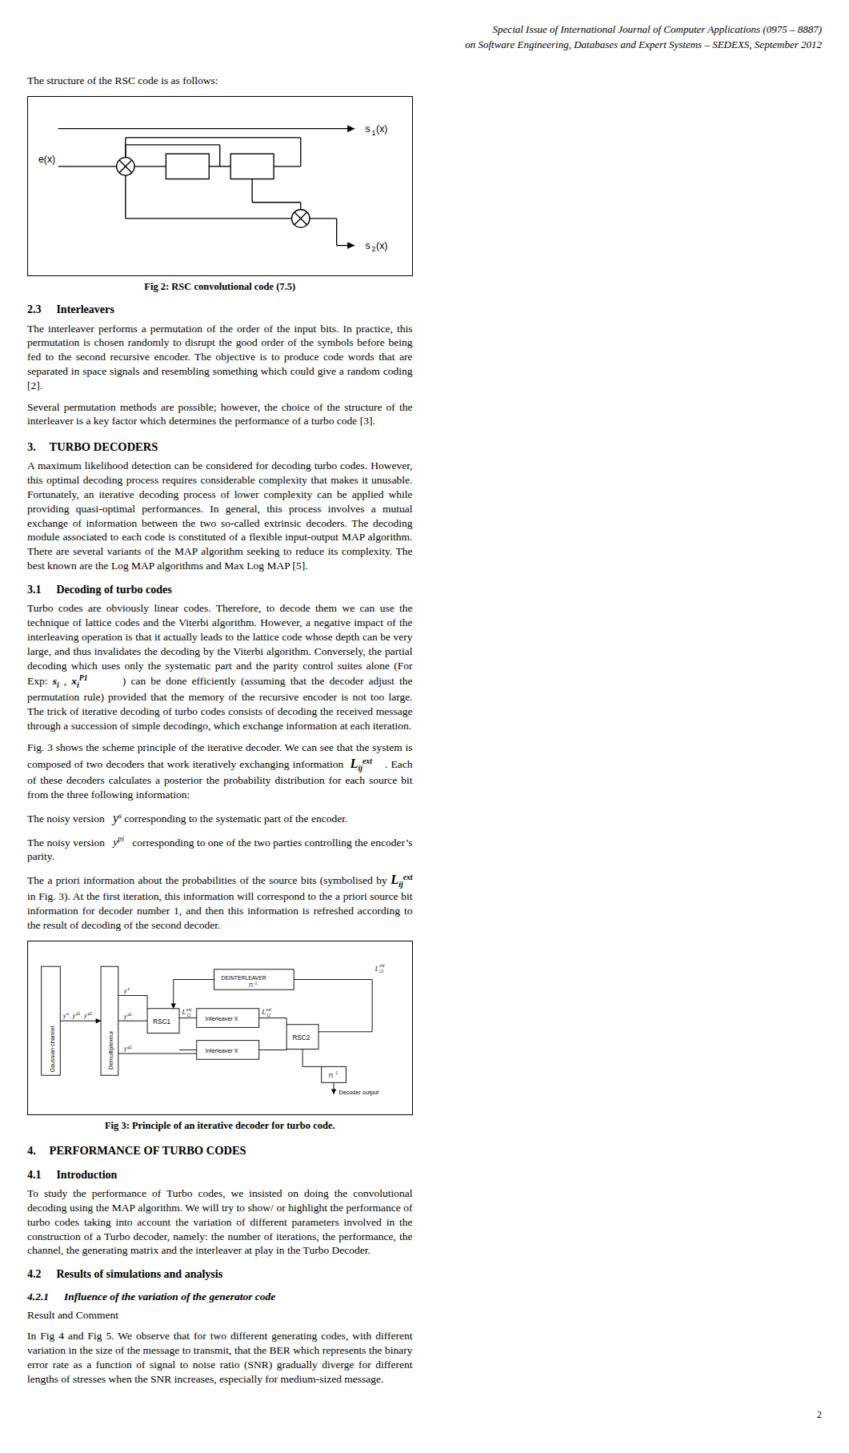Special Issue of International Journal of Computer Applications (0975 – 8887)
on Software Engineering, Databases and Expert Systems – SEDEXS, September 2012
The structure of the RSC code is as follows:
s 1 (x) s 2 (x) e(x)
Fig 2: RSC convolutional code (7.5)
2.3 Interleavers
The interleaver performs a permutation of the order of the input bits. In practice, this permutation is chosen randomly to disrupt the good order of the symbols before being fed to the second recursive encoder. The objective is to produce code words that are separated in space signals and resembling something which could give a random coding [2].
Several permutation methods are possible; however, the choice of the structure of the interleaver is a key factor which determines the performance of a turbo code [3].
3. TURBO DECODERS
A maximum likelihood detection can be considered for decoding turbo codes. However, this optimal decoding process requires considerable complexity that makes it unusable. Fortunately, an iterative decoding process of lower complexity can be applied while providing quasi-optimal performances. In general, this process involves a mutual exchange of information between the two so-called extrinsic decoders. The decoding module associated to each code is constituted of a flexible input-output MAP algorithm. There are several variants of the MAP algorithm seeking to reduce its complexity. The best known are the Log MAP algorithms and Max Log MAP [5].
3.1 Decoding of turbo codes
Turbo codes are obviously linear codes. Therefore, to decode them we can use the technique of lattice codes and the Viterbi algorithm. However, a negative impact of the interleaving operation is that it actually leads to the lattice code whose depth can be very large, and thus invalidates the decoding by the Viterbi algorithm. Conversely, the partial decoding which uses only the systematic part and the parity control suites alone (For Exp: si , xiP1 ) can be done efficiently (assuming that the decoder adjust the permutation rule) provided that the memory of the recursive encoder is not too large. The trick of iterative decoding of turbo codes consists of decoding the received message through a succession of simple decodingo, which exchange information at each iteration.
Fig. 3 shows the scheme principle of the iterative decoder. We can see that the system is composed of two decoders that work iteratively exchanging information Lij ext . Each of these decoders calculates a posterior the probability distribution for each source bit from the three following information:
The noisy version ys corresponding to the systematic part of the encoder.
The noisy version ypi corresponding to one of the two parties controlling the encoder’s parity.
The a priori information about the probabilities of the source bits (symbolised by Lij ext in Fig. 3). At the first iteration, this information will correspond to the a priori source bit information for decoder number 1, and then this information is refreshed according to the result of decoding of the second decoder.
Gaussian channel y s , y p1 , y p2 Demultiplexeur y s y p1 y p2 RSC1 Interleaver II Interleaver II RSC2 DEINTERLEAVER Π -1 Π -1 L 21 ext L 12 ext L 12 ext Decoder output
Fig 3: Principle of an iterative decoder for turbo code.
4. PERFORMANCE OF TURBO CODES
4.1 Introduction
To study the performance of Turbo codes, we insisted on doing the convolutional decoding using the MAP algorithm. We will try to show/ or highlight the performance of turbo codes taking into account the variation of different parameters involved in the construction of a Turbo decoder, namely: the number of iterations, the performance, the channel, the generating matrix and the interleaver at play in the Turbo Decoder.
4.2 Results of simulations and analysis
4.2.1 Influence of the variation of the generator code
Result and Comment
In Fig 4 and Fig 5. We observe that for two different generating codes, with different variation in the size of the message to transmit, that the BER which represents the binary error rate as a function of signal to noise ratio (SNR) gradually diverge for different lengths of stresses when the SNR increases, especially for medium-sized message.
2